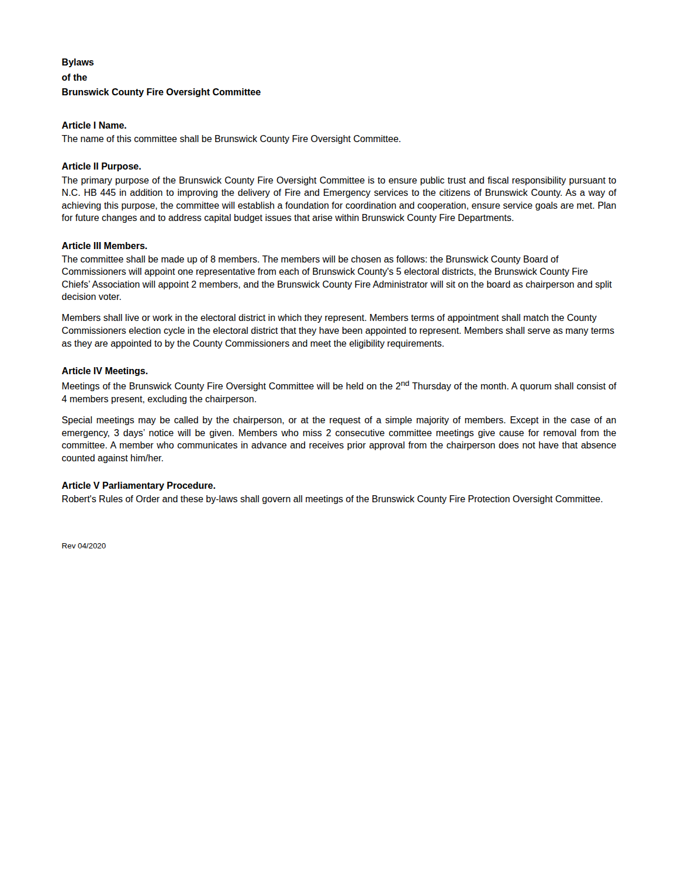Bylaws
of the
Brunswick County Fire Oversight Committee
Article I Name.
The name of this committee shall be Brunswick County Fire Oversight Committee.
Article II Purpose.
The primary purpose of the Brunswick County Fire Oversight Committee is to ensure public trust and fiscal responsibility pursuant to N.C. HB 445 in addition to improving the delivery of Fire and Emergency services to the citizens of Brunswick County. As a way of achieving this purpose, the committee will establish a foundation for coordination and cooperation, ensure service goals are met. Plan for future changes and to address capital budget issues that arise within Brunswick County Fire Departments.
Article III Members.
The committee shall be made up of 8 members. The members will be chosen as follows: the Brunswick County Board of Commissioners will appoint one representative from each of Brunswick County's 5 electoral districts, the Brunswick County Fire Chiefs’ Association will appoint 2 members, and the Brunswick County Fire Administrator will sit on the board as chairperson and split decision voter.
Members shall live or work in the electoral district in which they represent. Members terms of appointment shall match the County Commissioners election cycle in the electoral district that they have been appointed to represent. Members shall serve as many terms as they are appointed to by the County Commissioners and meet the eligibility requirements.
Article IV Meetings.
Meetings of the Brunswick County Fire Oversight Committee will be held on the 2nd Thursday of the month. A quorum shall consist of 4 members present, excluding the chairperson.
Special meetings may be called by the chairperson, or at the request of a simple majority of members. Except in the case of an emergency, 3 days’ notice will be given. Members who miss 2 consecutive committee meetings give cause for removal from the committee. A member who communicates in advance and receives prior approval from the chairperson does not have that absence counted against him/her.
Article V Parliamentary Procedure.
Robert's Rules of Order and these by-laws shall govern all meetings of the Brunswick County Fire Protection Oversight Committee.
Rev 04/2020